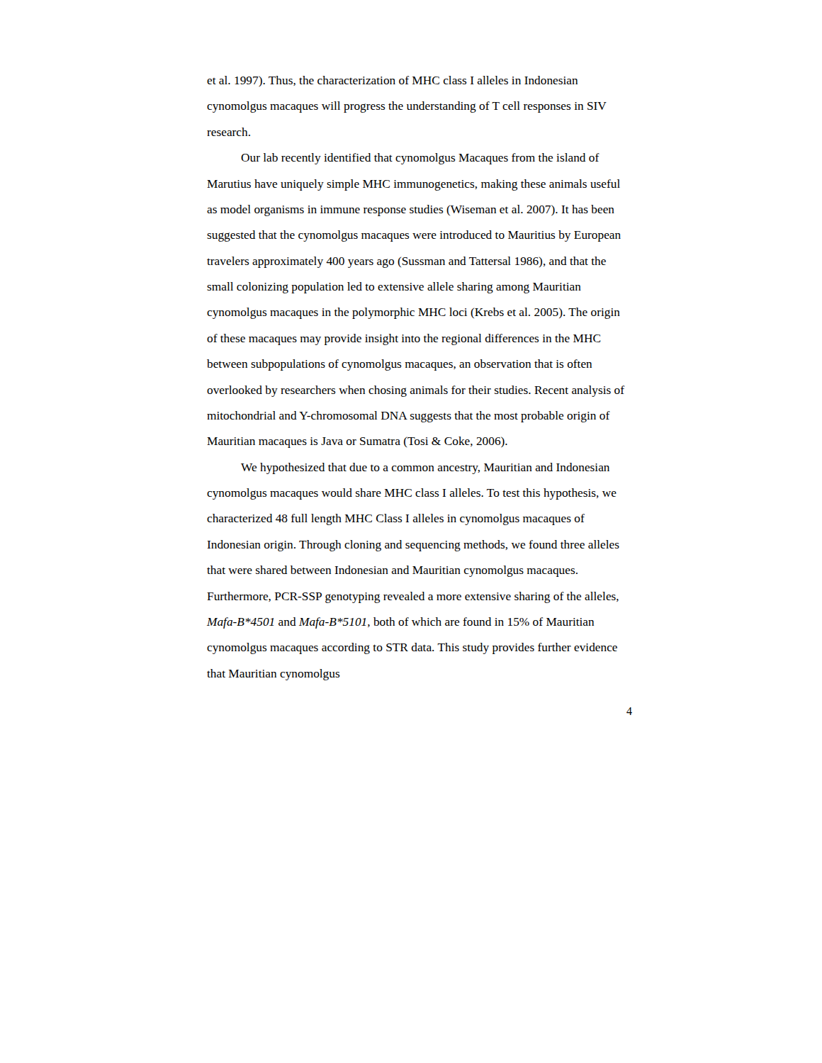et al. 1997). Thus, the characterization of MHC class I alleles in Indonesian cynomolgus macaques will progress the understanding of T cell responses in SIV research.
Our lab recently identified that cynomolgus Macaques from the island of Marutius have uniquely simple MHC immunogenetics, making these animals useful as model organisms in immune response studies (Wiseman et al. 2007). It has been suggested that the cynomolgus macaques were introduced to Mauritius by European travelers approximately 400 years ago (Sussman and Tattersal 1986), and that the small colonizing population led to extensive allele sharing among Mauritian cynomolgus macaques in the polymorphic MHC loci (Krebs et al. 2005). The origin of these macaques may provide insight into the regional differences in the MHC between subpopulations of cynomolgus macaques, an observation that is often overlooked by researchers when chosing animals for their studies. Recent analysis of mitochondrial and Y-chromosomal DNA suggests that the most probable origin of Mauritian macaques is Java or Sumatra (Tosi & Coke, 2006).
We hypothesized that due to a common ancestry, Mauritian and Indonesian cynomolgus macaques would share MHC class I alleles. To test this hypothesis, we characterized 48 full length MHC Class I alleles in cynomolgus macaques of Indonesian origin. Through cloning and sequencing methods, we found three alleles that were shared between Indonesian and Mauritian cynomolgus macaques. Furthermore, PCR-SSP genotyping revealed a more extensive sharing of the alleles, Mafa-B*4501 and Mafa-B*5101, both of which are found in 15% of Mauritian cynomolgus macaques according to STR data. This study provides further evidence that Mauritian cynomolgus
4